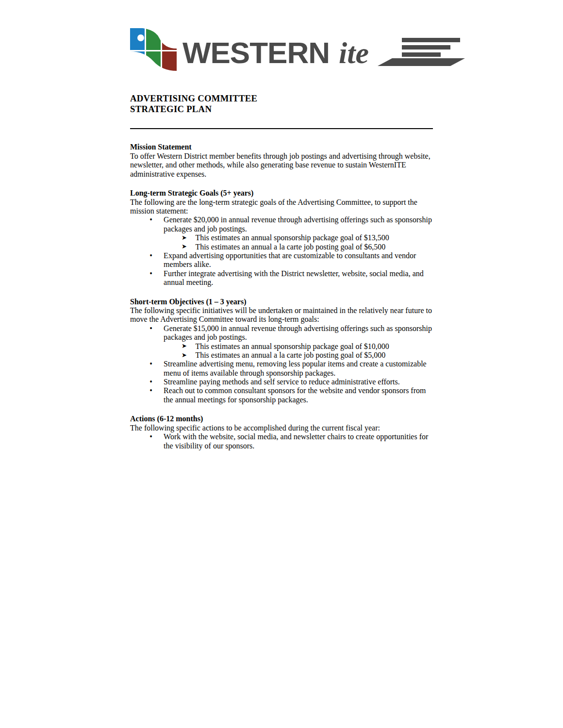WESTERN ite
ADVERTISING COMMITTEE
STRATEGIC PLAN
Mission Statement
To offer Western District member benefits through job postings and advertising through website, newsletter, and other methods, while also generating base revenue to sustain WesternITE administrative expenses.
Long-term Strategic Goals (5+ years)
The following are the long-term strategic goals of the Advertising Committee, to support the mission statement:
Generate $20,000 in annual revenue through advertising offerings such as sponsorship packages and job postings.
This estimates an annual sponsorship package goal of $13,500
This estimates an annual a la carte job posting goal of $6,500
Expand advertising opportunities that are customizable to consultants and vendor members alike.
Further integrate advertising with the District newsletter, website, social media, and annual meeting.
Short-term Objectives (1 – 3 years)
The following specific initiatives will be undertaken or maintained in the relatively near future to move the Advertising Committee toward its long-term goals:
Generate $15,000 in annual revenue through advertising offerings such as sponsorship packages and job postings.
This estimates an annual sponsorship package goal of $10,000
This estimates an annual a la carte job posting goal of $5,000
Streamline advertising menu, removing less popular items and create a customizable menu of items available through sponsorship packages.
Streamline paying methods and self service to reduce administrative efforts.
Reach out to common consultant sponsors for the website and vendor sponsors from the annual meetings for sponsorship packages.
Actions (6-12 months)
The following specific actions to be accomplished during the current fiscal year:
Work with the website, social media, and newsletter chairs to create opportunities for the visibility of our sponsors.